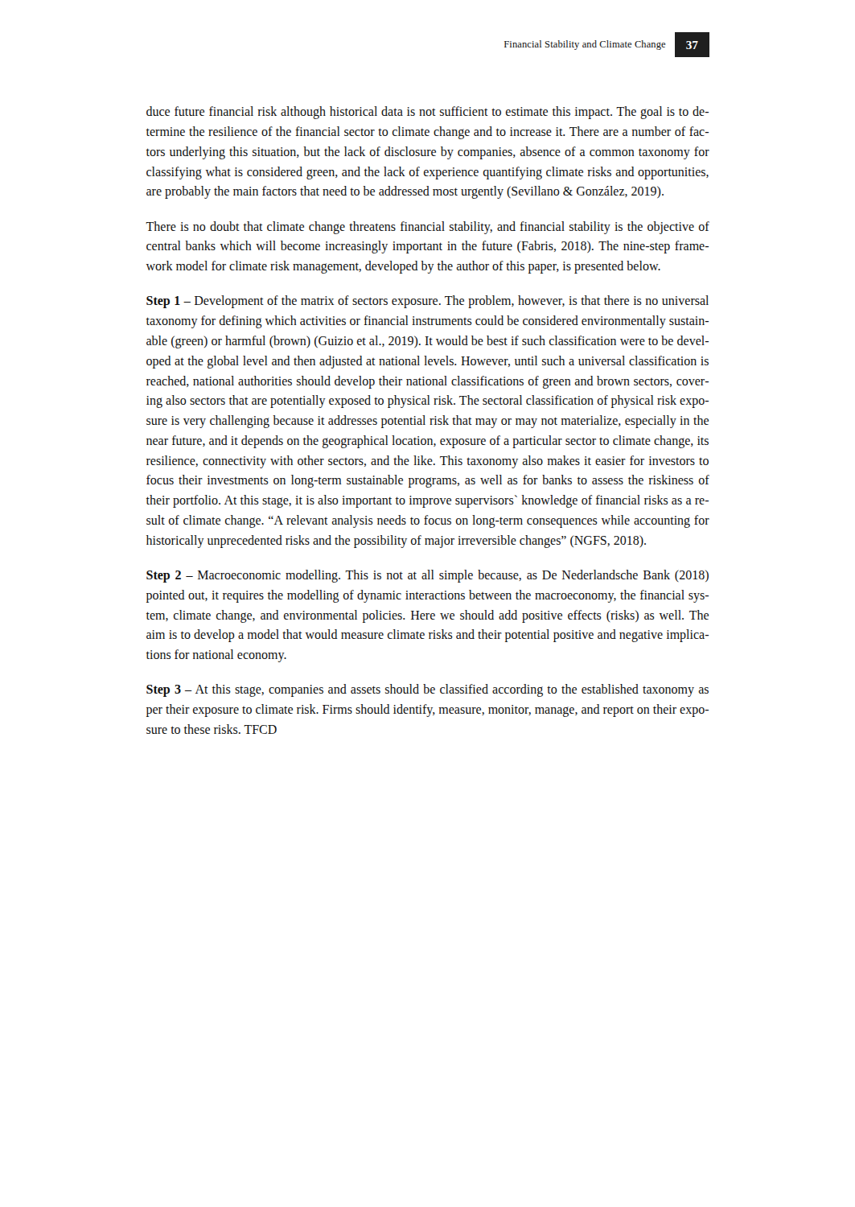Financial Stability and Climate Change 37
duce future financial risk although historical data is not sufficient to estimate this impact. The goal is to determine the resilience of the financial sector to climate change and to increase it. There are a number of factors underlying this situation, but the lack of disclosure by companies, absence of a common taxonomy for classifying what is considered green, and the lack of experience quantifying climate risks and opportunities, are probably the main factors that need to be addressed most urgently (Sevillano & González, 2019).
There is no doubt that climate change threatens financial stability, and financial stability is the objective of central banks which will become increasingly important in the future (Fabris, 2018). The nine-step framework model for climate risk management, developed by the author of this paper, is presented below.
Step 1 – Development of the matrix of sectors exposure. The problem, however, is that there is no universal taxonomy for defining which activities or financial instruments could be considered environmentally sustainable (green) or harmful (brown) (Guizio et al., 2019). It would be best if such classification were to be developed at the global level and then adjusted at national levels. However, until such a universal classification is reached, national authorities should develop their national classifications of green and brown sectors, covering also sectors that are potentially exposed to physical risk. The sectoral classification of physical risk exposure is very challenging because it addresses potential risk that may or may not materialize, especially in the near future, and it depends on the geographical location, exposure of a particular sector to climate change, its resilience, connectivity with other sectors, and the like. This taxonomy also makes it easier for investors to focus their investments on long-term sustainable programs, as well as for banks to assess the riskiness of their portfolio. At this stage, it is also important to improve supervisors` knowledge of financial risks as a result of climate change. “A relevant analysis needs to focus on long-term consequences while accounting for historically unprecedented risks and the possibility of major irreversible changes” (NGFS, 2018).
Step 2 – Macroeconomic modelling. This is not at all simple because, as De Nederlandsche Bank (2018) pointed out, it requires the modelling of dynamic interactions between the macroeconomy, the financial system, climate change, and environmental policies. Here we should add positive effects (risks) as well. The aim is to develop a model that would measure climate risks and their potential positive and negative implications for national economy.
Step 3 – At this stage, companies and assets should be classified according to the established taxonomy as per their exposure to climate risk. Firms should identify, measure, monitor, manage, and report on their exposure to these risks. TFCD